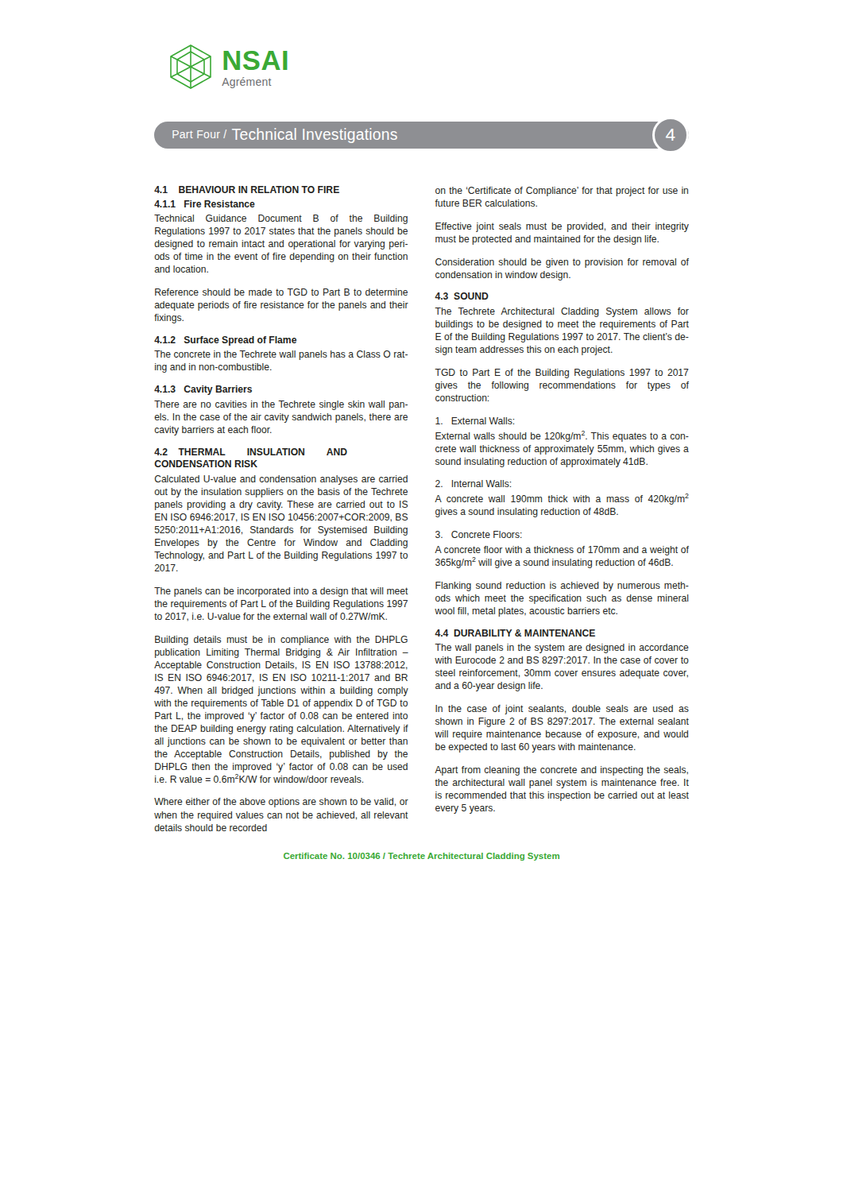NSAI
Agrément
Part Four /Technical Investigations
4
4.1 BEHAVIOUR IN RELATION TO FIRE
4.1.1 Fire Resistance
Technical Guidance Document B of the Building Regulations 1997 to 2017 states that the panels should be designed to remain intact and operational for varying periods of time in the event of fire depending on their function and location.
Reference should be made to TGD to Part B to determine adequate periods of fire resistance for the panels and their fixings.
4.1.2 Surface Spread of Flame
The concrete in the Techrete wall panels has a Class O rating and in non-combustible.
4.1.3 Cavity Barriers
There are no cavities in the Techrete single skin wall panels. In the case of the air cavity sandwich panels, there are cavity barriers at each floor.
4.2 THERMAL INSULATION AND CONDENSATION RISK
Calculated U-value and condensation analyses are carried out by the insulation suppliers on the basis of the Techrete panels providing a dry cavity. These are carried out to IS EN ISO 6946:2017, IS EN ISO 10456:2007+COR:2009, BS 5250:2011+A1:2016, Standards for Systemised Building Envelopes by the Centre for Window and Cladding Technology, and Part L of the Building Regulations 1997 to 2017.
The panels can be incorporated into a design that will meet the requirements of Part L of the Building Regulations 1997 to 2017, i.e. U-value for the external wall of 0.27W/mK.
Building details must be in compliance with the DHPLG publication Limiting Thermal Bridging & Air Infiltration – Acceptable Construction Details, IS EN ISO 13788:2012, IS EN ISO 6946:2017, IS EN ISO 10211-1:2017 and BR 497. When all bridged junctions within a building comply with the requirements of Table D1 of appendix D of TGD to Part L, the improved ‘y’ factor of 0.08 can be entered into the DEAP building energy rating calculation. Alternatively if all junctions can be shown to be equivalent or better than the Acceptable Construction Details, published by the DHPLG then the improved ‘y’ factor of 0.08 can be used i.e. R value = 0.6m2K/W for window/door reveals.
Where either of the above options are shown to be valid, or when the required values can not be achieved, all relevant details should be recorded
on the ‘Certificate of Compliance’ for that project for use in future BER calculations.
Effective joint seals must be provided, and their integrity must be protected and maintained for the design life.
Consideration should be given to provision for removal of condensation in window design.
4.3 SOUND
The Techrete Architectural Cladding System allows for buildings to be designed to meet the requirements of Part E of the Building Regulations 1997 to 2017. The client’s design team addresses this on each project.
TGD to Part E of the Building Regulations 1997 to 2017 gives the following recommendations for types of construction:
1. External Walls:
External walls should be 120kg/m2. This equates to a concrete wall thickness of approximately 55mm, which gives a sound insulating reduction of approximately 41dB.
2. Internal Walls:
A concrete wall 190mm thick with a mass of 420kg/m2 gives a sound insulating reduction of 48dB.
3. Concrete Floors:
A concrete floor with a thickness of 170mm and a weight of 365kg/m2 will give a sound insulating reduction of 46dB.
Flanking sound reduction is achieved by numerous methods which meet the specification such as dense mineral wool fill, metal plates, acoustic barriers etc.
4.4 DURABILITY & MAINTENANCE
The wall panels in the system are designed in accordance with Eurocode 2 and BS 8297:2017. In the case of cover to steel reinforcement, 30mm cover ensures adequate cover, and a 60-year design life.
In the case of joint sealants, double seals are used as shown in Figure 2 of BS 8297:2017. The external sealant will require maintenance because of exposure, and would be expected to last 60 years with maintenance.
Apart from cleaning the concrete and inspecting the seals, the architectural wall panel system is maintenance free. It is recommended that this inspection be carried out at least every 5 years.
Certificate No. 10/0346 / Techrete Architectural Cladding System